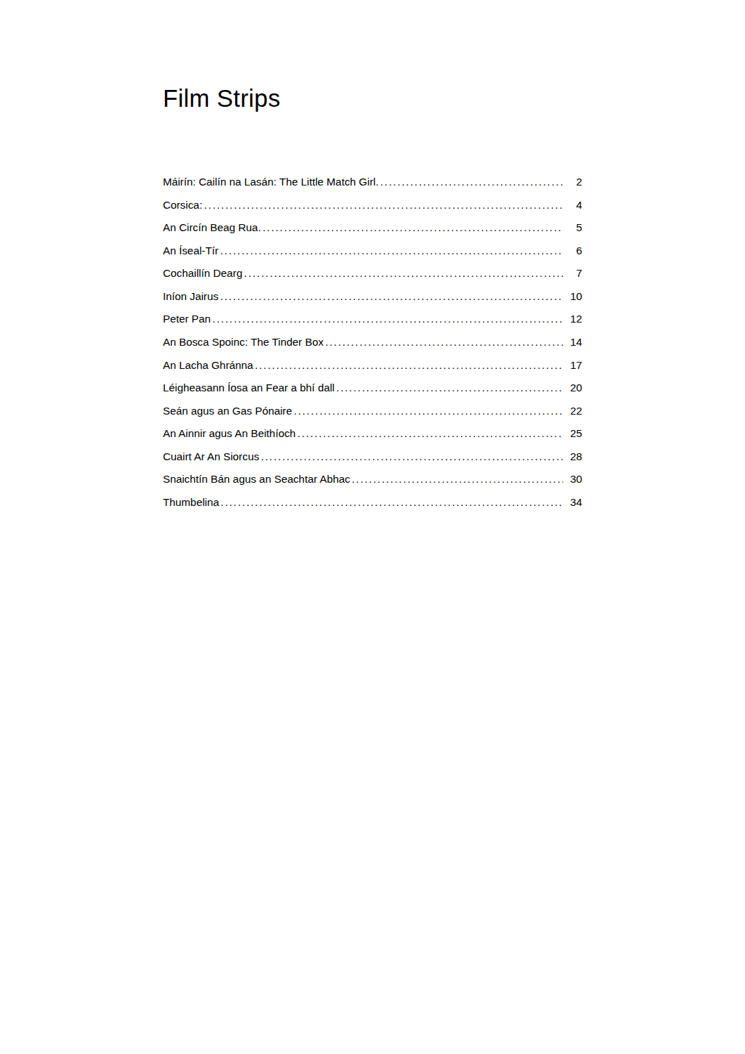Film Strips
Máirín: Cailín na Lasán: The Little Match Girl. ........................................................................... 2
Corsica: ............................................................................................................................. 4
An Circín Beag Rua. ....................................................................................................... 5
An Íseal-Tír ..................................................................................................................... 6
Cochaillín Dearg ........................................................................................................... 7
Iníon Jairus .................................................................................................................. 10
Peter Pan ..................................................................................................................... 12
An Bosca Spoinc: The Tinder Box ......................................................................... 14
An Lacha Ghránna ..................................................................................................... 17
Léigheasann Íosa an Fear a bhí dall ....................................................................... 20
Seán agus an Gas Pónaire ....................................................................................... 22
An Ainnir agus An Beithíoch ..................................................................................... 25
Cuairt Ar An Siorcus ................................................................................................... 28
Snaichtín Bán agus an Seachtar Abhac ................................................................ 30
Thumbelina .................................................................................................................. 34